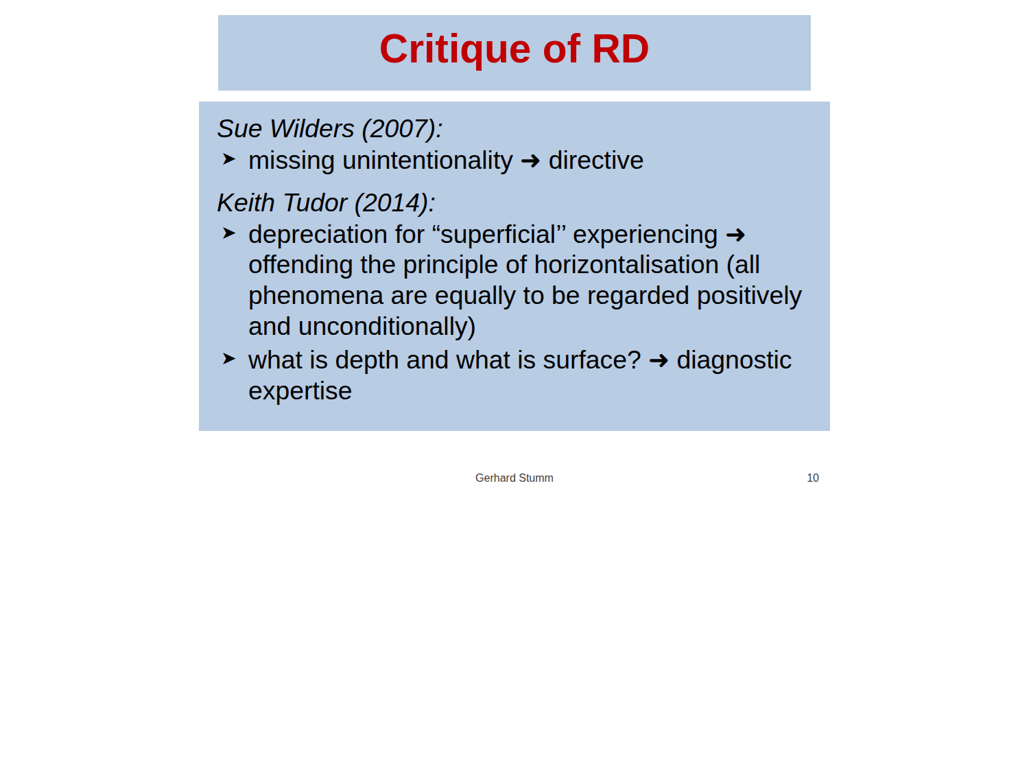Critique of RD
Sue Wilders (2007):
missing unintentionality ➜ directive
Keith Tudor (2014):
depreciation for “superficial’’ experiencing ➜ offending the principle of horizontalisation (all phenomena are equally to be regarded positively and unconditionally)
what is depth and what is surface? ➜ diagnostic expertise
Gerhard Stumm
10